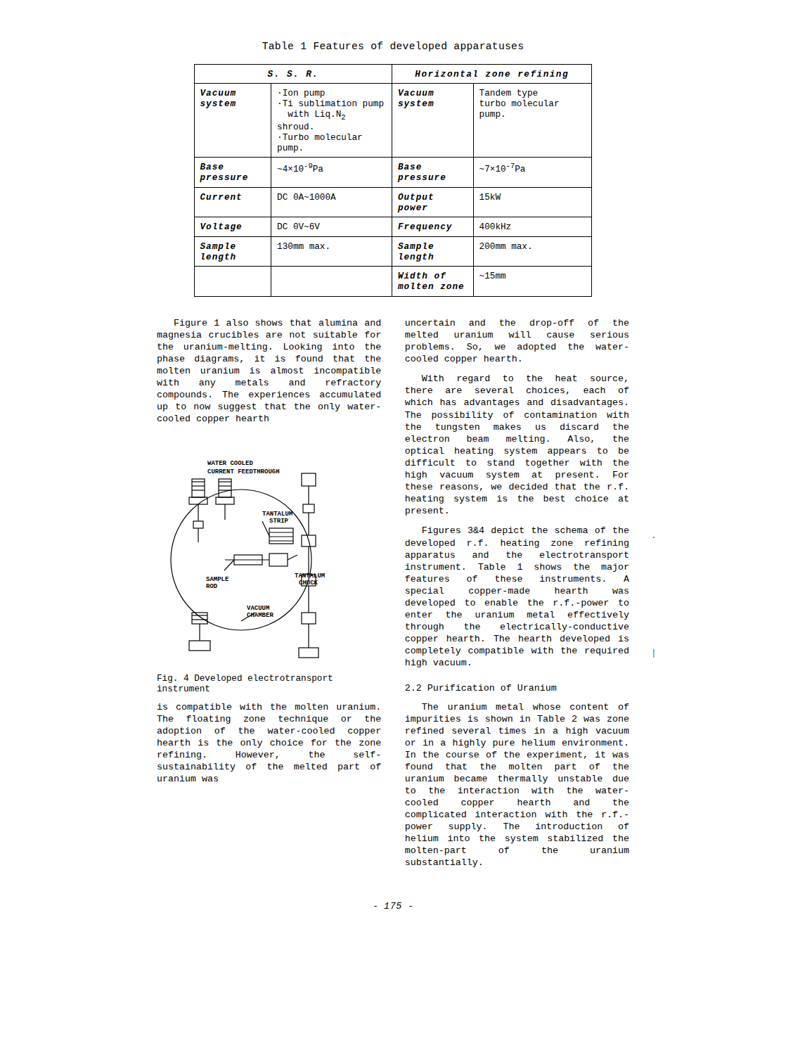Table 1 Features of developed apparatuses
| S. S. R. | Horizontal zone refining |
| --- | --- |
| Vacuum system | ·Ion pump ·Ti sublimation pump with Liq.N 2 shroud. ·Turbo molecular pump. | Vacuum system | Tandem type turbo molecular pump. |
| Base pressure | ~4×10 -9 Pa | Base pressure | ~7×10 -7 Pa |
| Current | DC 0A~1000A | Output power | 15kW |
| Voltage | DC 0V~6V | Frequency | 400kHz |
| Sample length | 130mm max. | Sample length | 200mm max. |
| | | Width of molten zone | ~15mm |
Figure 1 also shows that alumina and magnesia crucibles are not suitable for the uranium-melting. Looking into the phase diagrams, it is found that the molten uranium is almost incompatible with any metals and refractory compounds. The experiences accumulated up to now suggest that the only water-cooled copper hearth
WATER COOLED CURRENT FEEDTHROUGH TANTALUM STRIP SAMPLE ROD TANTALUM CHUCK VACUUM CHAMBER
Fig. 4 Developed electrotransport instrument
is compatible with the molten uranium. The floating zone technique or the adoption of the water-cooled copper hearth is the only choice for the zone refining. However, the self-sustainability of the melted part of uranium was
uncertain and the drop-off of the melted uranium will cause serious problems. So, we adopted the water-cooled copper hearth.
With regard to the heat source, there are several choices, each of which has advantages and disadvantages. The possibility of contamination with the tungsten makes us discard the electron beam melting. Also, the optical heating system appears to be difficult to stand together with the high vacuum system at present. For these reasons, we decided that the r.f. heating system is the best choice at present.
Figures 3&4 depict the schema of the developed r.f. heating zone refining apparatus and the electrotransport instrument. Table 1 shows the major features of these instruments. A special copper-made hearth was developed to enable the r.f.-power to enter the uranium metal effectively through the electrically-conductive copper hearth. The hearth developed is completely compatible with the required high vacuum.
2.2 Purification of Uranium
The uranium metal whose content of impurities is shown in Table 2 was zone refined several times in a high vacuum or in a highly pure helium environment. In the course of the experiment, it was found that the molten part of the uranium became thermally unstable due to the interaction with the water-cooled copper hearth and the complicated interaction with the r.f.-power supply. The introduction of helium into the system stabilized the molten-part of the uranium substantially.
- 175 -
·
|